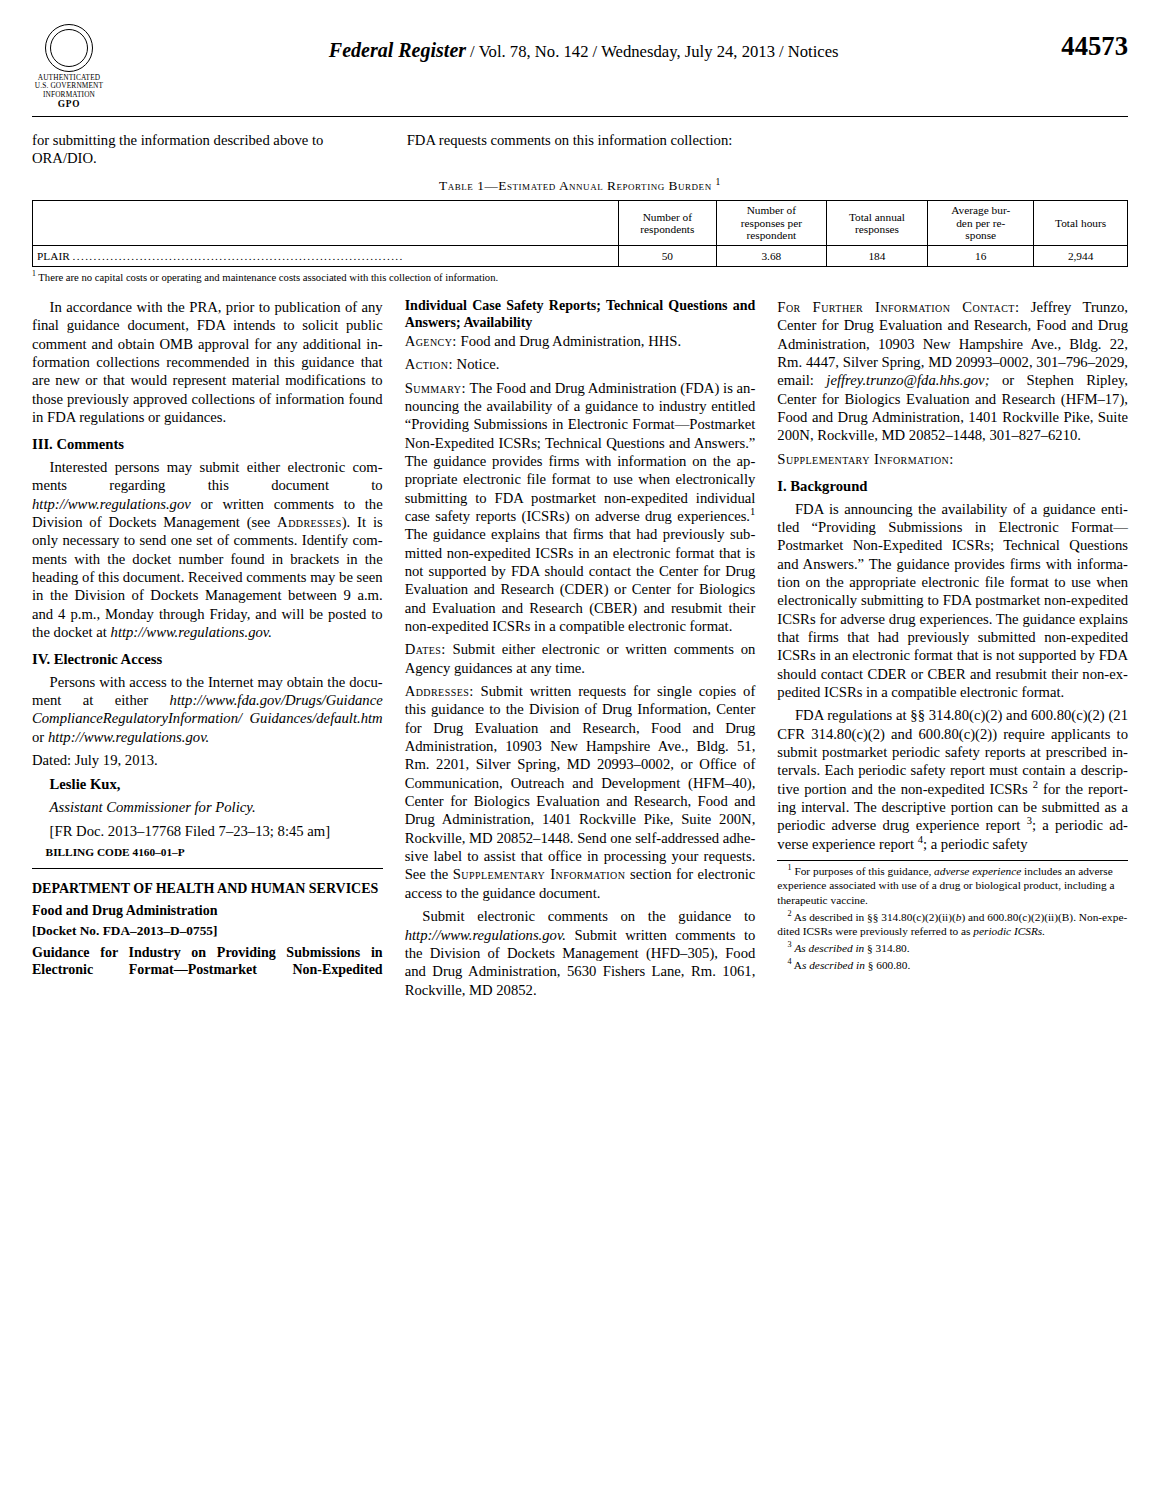AUTHENTICATED
U.S. GOVERNMENT
INFORMATION
GPO
Federal Register/Vol. 78, No. 142/Wednesday, July 24, 2013/Notices
44573
for submitting the information described above to ORA/DIO.
FDA requests comments on this information collection:
Table 1—Estimated Annual Reporting Burden 1
| | Number of respondents | Number of responses per respondent | Total annual responses | Average bur- den per re- sponse | Total hours |
| --- | --- | --- | --- | --- | --- |
| PLAIR ............................................................................... | 50 | 3.68 | 184 | 16 | 2,944 |
1 There are no capital costs or operating and maintenance costs associated with this collection of information.
In accordance with the PRA, prior to publication of any final guidance document, FDA intends to solicit public comment and obtain OMB approval for any additional information collections recommended in this guidance that are new or that would represent material modifications to those previously approved collections of information found in FDA regulations or guidances.
III. Comments
Interested persons may submit either electronic comments regarding this document to http://www.regulations.gov or written comments to the Division of Dockets Management (see Addresses). It is only necessary to send one set of comments. Identify comments with the docket number found in brackets in the heading of this document. Received comments may be seen in the Division of Dockets Management between 9 a.m. and 4 p.m., Monday through Friday, and will be posted to the docket at http://www.regulations.gov.
IV. Electronic Access
Persons with access to the Internet may obtain the document at either http://www.fda.gov/Drugs/Guidance ComplianceRegulatoryInformation/ Guidances/default.htm or http://www.regulations.gov.
Dated: July 19, 2013.
Leslie Kux,
Assistant Commissioner for Policy.
[FR Doc. 2013–17768 Filed 7–23–13; 8:45 am]
BILLING CODE 4160–01–P
Department of Health and Human Services
Food and Drug Administration
[Docket No. FDA–2013–D–0755]
Guidance for Industry on Providing Submissions in Electronic Format—Postmarket Non-Expedited Individual Case Safety Reports; Technical Questions and Answers; Availability
Agency: Food and Drug Administration, HHS.
Action: Notice.
Summary: The Food and Drug Administration (FDA) is announcing the availability of a guidance to industry entitled “Providing Submissions in Electronic Format—Postmarket Non-Expedited ICSRs; Technical Questions and Answers.” The guidance provides firms with information on the appropriate electronic file format to use when electronically submitting to FDA postmarket non-expedited individual case safety reports (ICSRs) on adverse drug experiences.1 The guidance explains that firms that had previously submitted non-expedited ICSRs in an electronic format that is not supported by FDA should contact the Center for Drug Evaluation and Research (CDER) or Center for Biologics and Evaluation and Research (CBER) and resubmit their non-expedited ICSRs in a compatible electronic format.
Dates: Submit either electronic or written comments on Agency guidances at any time.
Addresses: Submit written requests for single copies of this guidance to the Division of Drug Information, Center for Drug Evaluation and Research, Food and Drug Administration, 10903 New Hampshire Ave., Bldg. 51, Rm. 2201, Silver Spring, MD 20993–0002, or Office of Communication, Outreach and Development (HFM–40), Center for Biologics Evaluation and Research, Food and Drug Administration, 1401 Rockville Pike, Suite 200N, Rockville, MD 20852–1448. Send one self-addressed adhesive label to assist that office in processing your requests. See the Supplementary Information section for electronic access to the guidance document.
Submit electronic comments on the guidance to http://www.regulations.gov. Submit written comments to the Division of Dockets Management (HFD–305), Food and Drug Administration, 5630 Fishers Lane, Rm. 1061, Rockville, MD 20852.
For Further Information Contact: Jeffrey Trunzo, Center for Drug Evaluation and Research, Food and Drug Administration, 10903 New Hampshire Ave., Bldg. 22, Rm. 4447, Silver Spring, MD 20993–0002, 301–796–2029, email: jeffrey.trunzo@fda.hhs.gov; or Stephen Ripley, Center for Biologics Evaluation and Research (HFM–17), Food and Drug Administration, 1401 Rockville Pike, Suite 200N, Rockville, MD 20852–1448, 301–827–6210.
Supplementary Information:
I. Background
FDA is announcing the availability of a guidance entitled “Providing Submissions in Electronic Format—Postmarket Non-Expedited ICSRs; Technical Questions and Answers.” The guidance provides firms with information on the appropriate electronic file format to use when electronically submitting to FDA postmarket non-expedited ICSRs for adverse drug experiences. The guidance explains that firms that had previously submitted non-expedited ICSRs in an electronic format that is not supported by FDA should contact CDER or CBER and resubmit their non-expedited ICSRs in a compatible electronic format.
FDA regulations at §§ 314.80(c)(2) and 600.80(c)(2) (21 CFR 314.80(c)(2) and 600.80(c)(2)) require applicants to submit postmarket periodic safety reports at prescribed intervals. Each periodic safety report must contain a descriptive portion and the non-expedited ICSRs 2 for the reporting interval. The descriptive portion can be submitted as a periodic adverse drug experience report 3; a periodic adverse experience report 4; a periodic safety
1 For purposes of this guidance, adverse experience includes an adverse experience associated with use of a drug or biological product, including a therapeutic vaccine.
2 As described in §§ 314.80(c)(2)(ii)(b) and 600.80(c)(2)(ii)(B). Non-expedited ICSRs were previously referred to as periodic ICSRs.
3 As described in § 314.80.
4 As described in § 600.80.